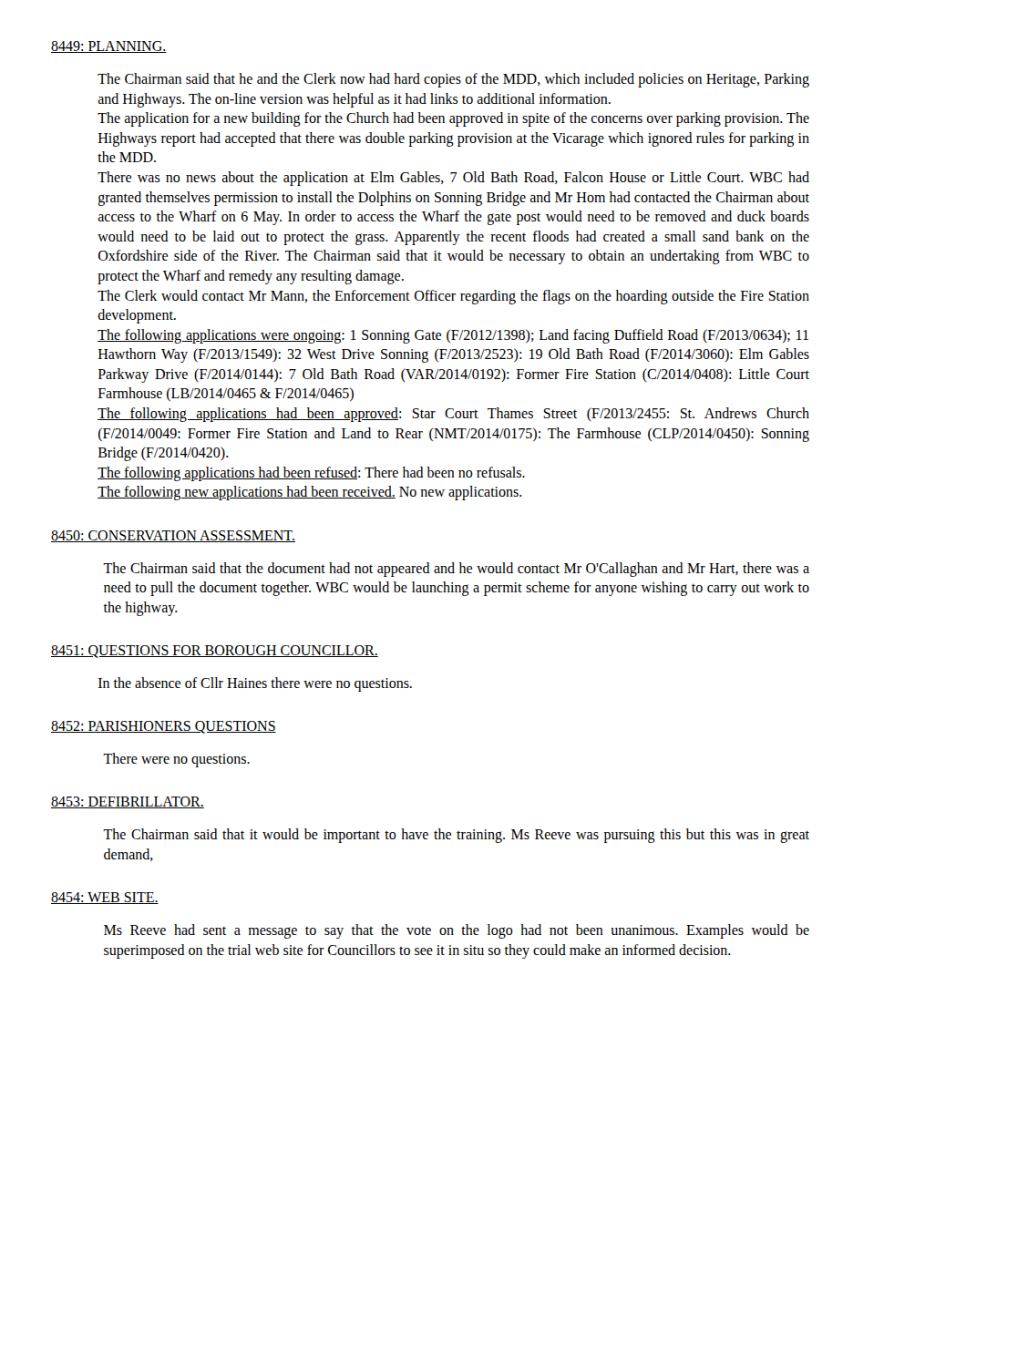8449: PLANNING.
The Chairman said that he and the Clerk now had hard copies of the MDD, which included policies on Heritage, Parking and Highways. The on-line version was helpful as it had links to additional information.
The application for a new building for the Church had been approved in spite of the concerns over parking provision. The Highways report had accepted that there was double parking provision at the Vicarage which ignored rules for parking in the MDD.
There was no news about the application at Elm Gables, 7 Old Bath Road, Falcon House or Little Court. WBC had granted themselves permission to install the Dolphins on Sonning Bridge and Mr Hom had contacted the Chairman about access to the Wharf on 6 May. In order to access the Wharf the gate post would need to be removed and duck boards would need to be laid out to protect the grass. Apparently the recent floods had created a small sand bank on the Oxfordshire side of the River. The Chairman said that it would be necessary to obtain an undertaking from WBC to protect the Wharf and remedy any resulting damage.
The Clerk would contact Mr Mann, the Enforcement Officer regarding the flags on the hoarding outside the Fire Station development.
The following applications were ongoing: 1 Sonning Gate (F/2012/1398); Land facing Duffield Road (F/2013/0634); 11 Hawthorn Way (F/2013/1549): 32 West Drive Sonning (F/2013/2523): 19 Old Bath Road (F/2014/3060): Elm Gables Parkway Drive (F/2014/0144): 7 Old Bath Road (VAR/2014/0192): Former Fire Station (C/2014/0408): Little Court Farmhouse (LB/2014/0465 & F/2014/0465)
The following applications had been approved: Star Court Thames Street (F/2013/2455: St. Andrews Church (F/2014/0049: Former Fire Station and Land to Rear (NMT/2014/0175): The Farmhouse (CLP/2014/0450): Sonning Bridge (F/2014/0420).
The following applications had been refused: There had been no refusals.
The following new applications had been received. No new applications.
8450: CONSERVATION ASSESSMENT.
The Chairman said that the document had not appeared and he would contact Mr O'Callaghan and Mr Hart, there was a need to pull the document together. WBC would be launching a permit scheme for anyone wishing to carry out work to the highway.
8451: QUESTIONS FOR BOROUGH COUNCILLOR.
In the absence of Cllr Haines there were no questions.
8452: PARISHIONERS QUESTIONS
There were no questions.
8453: DEFIBRILLATOR.
The Chairman said that it would be important to have the training. Ms Reeve was pursuing this but this was in great demand,
8454: WEB SITE.
Ms Reeve had sent a message to say that the vote on the logo had not been unanimous. Examples would be superimposed on the trial web site for Councillors to see it in situ so they could make an informed decision.